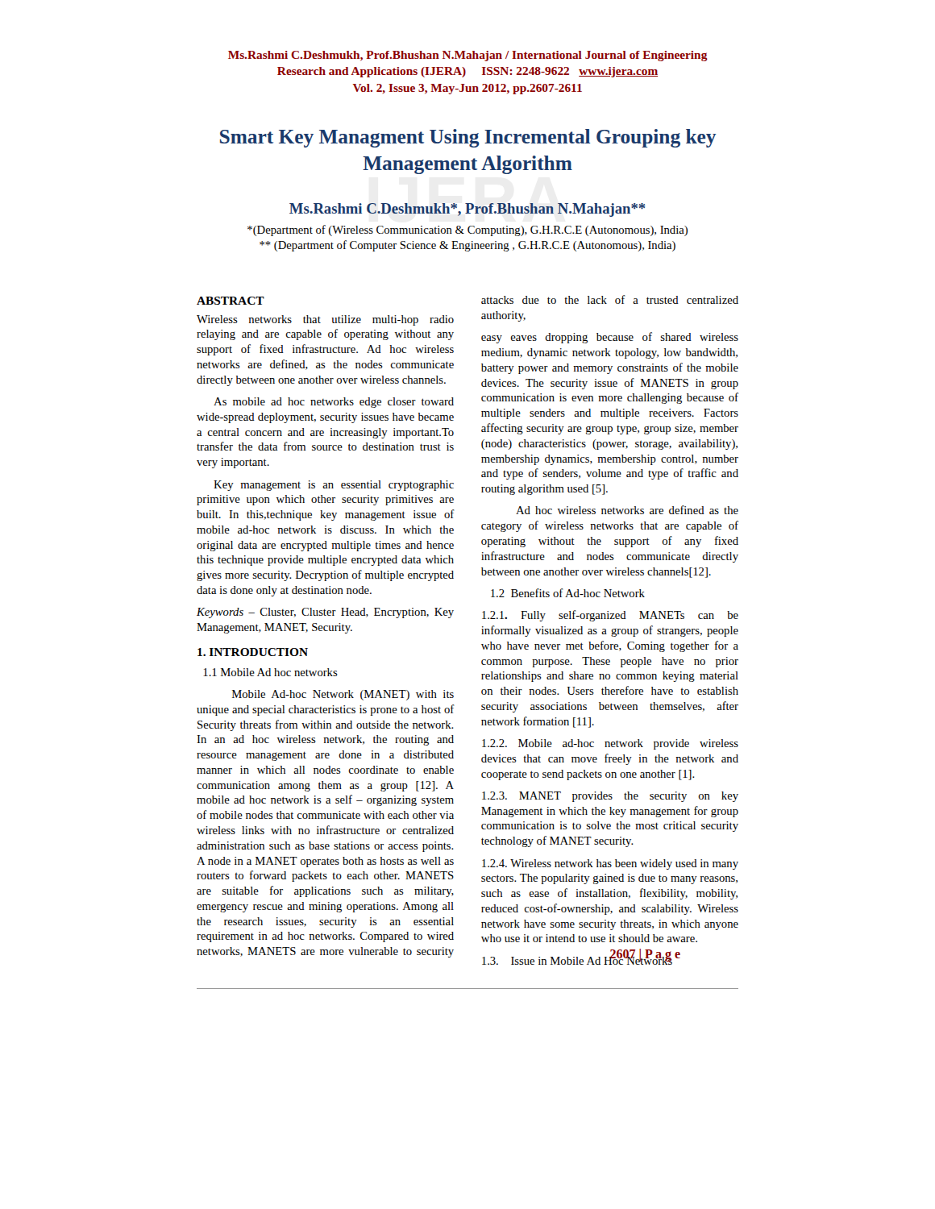IJERA
Ms.Rashmi C.Deshmukh, Prof.Bhushan N.Mahajan / International Journal of Engineering
Research and Applications (IJERA) ISSN: 2248-9622 www.ijera.com
Vol. 2, Issue 3, May-Jun 2012, pp.2607-2611
Smart Key Managment Using Incremental Grouping key
Management Algorithm
Ms.Rashmi C.Deshmukh*, Prof.Bhushan N.Mahajan**
*(Department of (Wireless Communication & Computing), G.H.R.C.E (Autonomous), India)
** (Department of Computer Science & Engineering , G.H.R.C.E (Autonomous), India)
ABSTRACT
Wireless networks that utilize multi-hop radio relaying and are capable of operating without any support of fixed infrastructure. Ad hoc wireless networks are defined, as the nodes communicate directly between one another over wireless channels.
As mobile ad hoc networks edge closer toward wide-spread deployment, security issues have became a central concern and are increasingly important.To transfer the data from source to destination trust is very important.
Key management is an essential cryptographic primitive upon which other security primitives are built. In this,technique key management issue of mobile ad-hoc network is discuss. In which the original data are encrypted multiple times and hence this technique provide multiple encrypted data which gives more security. Decryption of multiple encrypted data is done only at destination node.
Keywords – Cluster, Cluster Head, Encryption, Key Management, MANET, Security.
1. INTRODUCTION
1.1 Mobile Ad hoc networks
Mobile Ad-hoc Network (MANET) with its unique and special characteristics is prone to a host of Security threats from within and outside the network. In an ad hoc wireless network, the routing and resource management are done in a distributed manner in which all nodes coordinate to enable communication among them as a group [12]. A mobile ad hoc network is a self – organizing system of mobile nodes that communicate with each other via wireless links with no infrastructure or centralized administration such as base stations or access points. A node in a MANET operates both as hosts as well as routers to forward packets to each other. MANETS are suitable for applications such as military, emergency rescue and mining operations. Among all the research issues, security is an essential requirement in ad hoc networks. Compared to wired networks, MANETS are more vulnerable to security attacks due to the lack of a trusted centralized authority,
easy eaves dropping because of shared wireless medium, dynamic network topology, low bandwidth, battery power and memory constraints of the mobile devices. The security issue of MANETS in group communication is even more challenging because of multiple senders and multiple receivers. Factors affecting security are group type, group size, member (node) characteristics (power, storage, availability), membership dynamics, membership control, number and type of senders, volume and type of traffic and routing algorithm used [5].
Ad hoc wireless networks are defined as the category of wireless networks that are capable of operating without the support of any fixed infrastructure and nodes communicate directly between one another over wireless channels[12].
1.2 Benefits of Ad-hoc Network
1.2.1. Fully self-organized MANETs can be informally visualized as a group of strangers, people who have never met before, Coming together for a common purpose. These people have no prior relationships and share no common keying material on their nodes. Users therefore have to establish security associations between themselves, after network formation [11].
1.2.2. Mobile ad-hoc network provide wireless devices that can move freely in the network and cooperate to send packets on one another [1].
1.2.3. MANET provides the security on key Management in which the key management for group communication is to solve the most critical security technology of MANET security.
1.2.4. Wireless network has been widely used in many sectors. The popularity gained is due to many reasons, such as ease of installation, flexibility, mobility, reduced cost-of-ownership, and scalability. Wireless network have some security threats, in which anyone who use it or intend to use it should be aware.
1.3. Issue in Mobile Ad Hoc Networks
2607 | P a g e